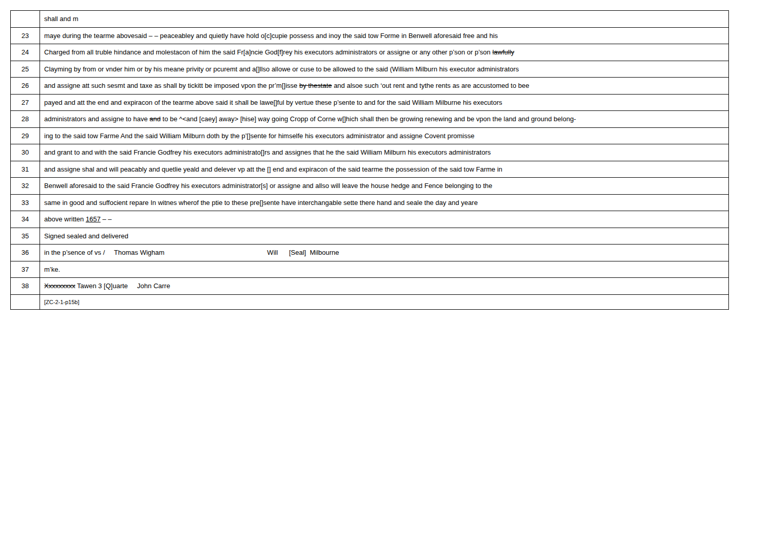| | shall and m |
| 23 | maye during the tearme abovesaid – – peaceabley and quietly have hold o[c]cupie possess and inoy the said tow Forme in Benwell aforesaid free and his |
| 24 | Charged from all truble hindance and molestacon of him the said Fr[a]ncie God[f]rey his executors administrators or assigne or any other p’son or p’son lawfully |
| 25 | Clayming by from or vnder him or by his meane privity or pcuremt and a[]llso allowe or cuse to be allowed to the said (William Milburn his executor administrators |
| 26 | and assigne att such sesmt and taxe as shall by tickitt be imposed vpon the pr’m[]isse by thestate and alsoe such ‘out rent and tythe rents as are accustomed to bee |
| 27 | payed and att the end and expiracon of the tearme above said it shall be lawe[]ful by vertue these p’sente to and for the said William Milburne his executors |
| 28 | administrators and assigne to have and to be ^<and [caey] away> [hise] way going Cropp of Corne w[]hich shall then be growing renewing and be vpon the land and ground belong- |
| 29 | ing to the said tow Farme And the said William Milburn doth by the p’[]sente for himselfe his executors administrator and assigne Covent promisse |
| 30 | and grant to and with the said Francie Godfrey his executors administrato[]rs and assignes that he the said William Milburn his executors administrators |
| 31 | and assigne shal and will peacably and quetlie yeald and delever vp att the [] end and expiracon of the said tearme the possession of the said tow Farme in |
| 32 | Benwell aforesaid to the said Francie Godfrey his executors administrator[s] or assigne and allso will leave the house hedge and Fence belonging to the |
| 33 | same in good and suffocient repare In witnes wherof the ptie to these pre[]sente have interchangable sette there hand and seale the day and yeare |
| 34 | above written 1657 – – |
| 35 | Signed sealed and delivered |
| 36 | in the p’sence of vs / Thomas Wigham Will [Seal] Milbourne |
| 37 | m’ke. |
| 38 | Xxxxxxxxx Tawen 3 [Q]uarte John Carre |
| | [ZC-2-1-p15b] |